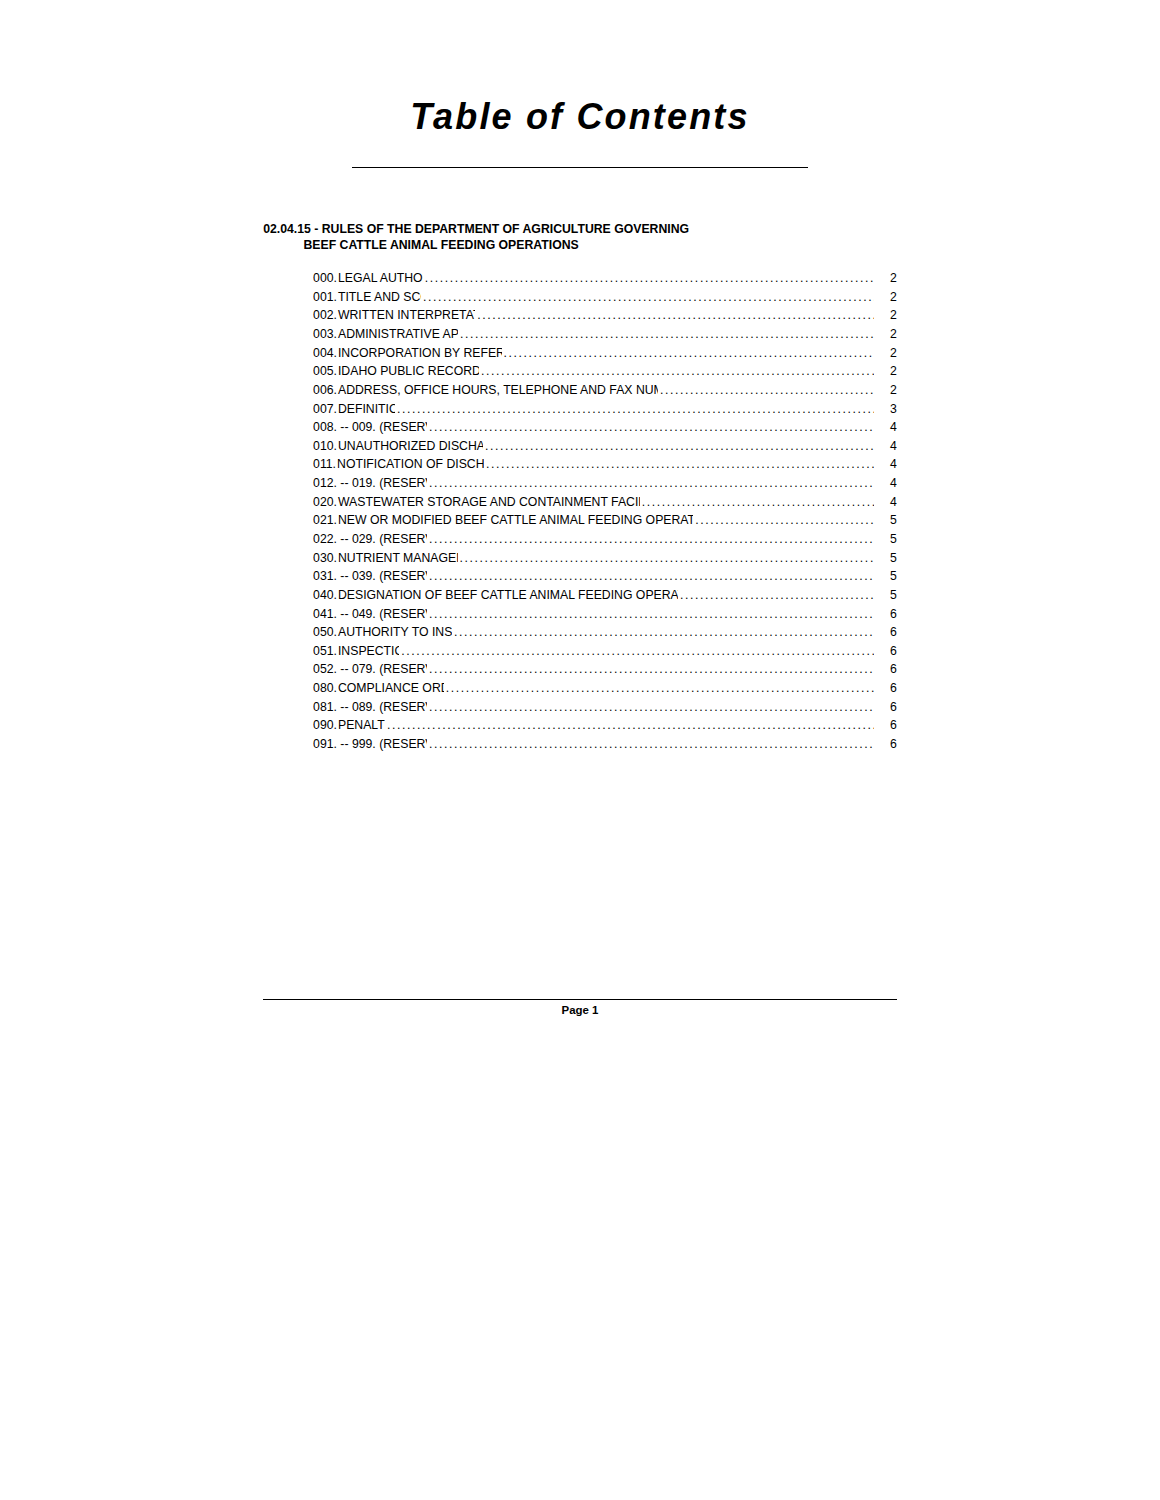Table of Contents
02.04.15 - RULES OF THE DEPARTMENT OF AGRICULTURE GOVERNING BEEF CATTLE ANIMAL FEEDING OPERATIONS
000. LEGAL AUTHORITY................................................................................................................... 2
001. TITLE AND SCOPE................................................................................................................... 2
002. WRITTEN INTERPRETATIONS................................................................................................... 2
003. ADMINISTRATIVE APPEAL........................................................................................................ 2
004. INCORPORATION BY REFERENCE........................................................................................... 2
005. IDAHO PUBLIC RECORDS ACT.................................................................................................. 2
006. ADDRESS, OFFICE HOURS, TELEPHONE AND FAX NUMBERS................................................. 2
007. DEFINITIONS............................................................................................................................ 3
008. -- 009. (RESERVED).................................................................................................................. 4
010. UNAUTHORIZED DISCHARGES................................................................................................. 4
011. NOTIFICATION OF DISCHARGE................................................................................................ 4
012. -- 019. (RESERVED).................................................................................................................. 4
020. WASTEWATER STORAGE AND CONTAINMENT FACILITIES..................................................... 4
021. NEW OR MODIFIED BEEF CATTLE ANIMAL FEEDING OPERATIONS........................................ 5
022. -- 029. (RESERVED).................................................................................................................. 5
030. NUTRIENT MANAGEMENT........................................................................................................ 5
031. -- 039. (RESERVED).................................................................................................................. 5
040. DESIGNATION OF BEEF CATTLE ANIMAL FEEDING OPERATIONS............................................ 5
041. -- 049. (RESERVED).................................................................................................................. 6
050. AUTHORITY TO INSPECT.......................................................................................................... 6
051. INSPECTIONS........................................................................................................................... 6
052. -- 079. (RESERVED).................................................................................................................. 6
080. COMPLIANCE ORDERS............................................................................................................. 6
081. -- 089. (RESERVED).................................................................................................................. 6
090. PENALTIES................................................................................................................................. 6
091. -- 999. (RESERVED).................................................................................................................. 6
Page 1